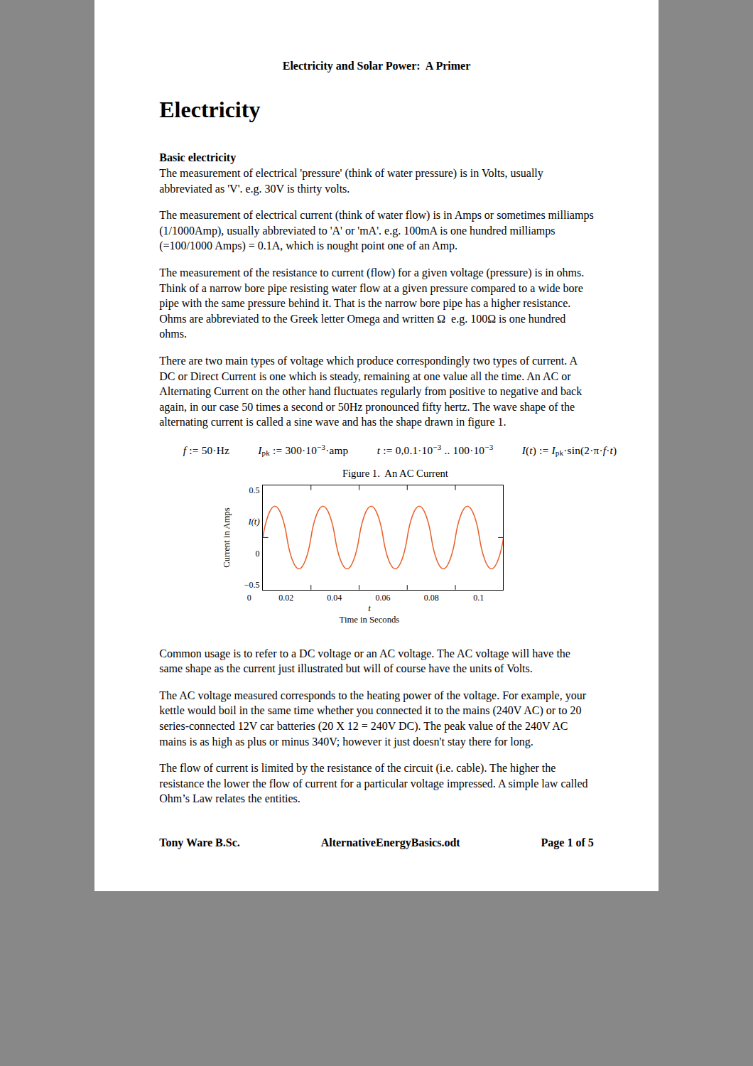Electricity and Solar Power: A Primer
Electricity
Basic electricity
The measurement of electrical 'pressure' (think of water pressure) is in Volts, usually abbreviated as 'V'. e.g. 30V is thirty volts.
The measurement of electrical current (think of water flow) is in Amps or sometimes milliamps (1/1000Amp), usually abbreviated to 'A' or 'mA'. e.g. 100mA is one hundred milliamps (=100/1000 Amps) = 0.1A, which is nought point one of an Amp.
The measurement of the resistance to current (flow) for a given voltage (pressure) is in ohms. Think of a narrow bore pipe resisting water flow at a given pressure compared to a wide bore pipe with the same pressure behind it. That is the narrow bore pipe has a higher resistance. Ohms are abbreviated to the Greek letter Omega and written Ω e.g. 100Ω is one hundred ohms.
There are two main types of voltage which produce correspondingly two types of current. A DC or Direct Current is one which is steady, remaining at one value all the time. An AC or Alternating Current on the other hand fluctuates regularly from positive to negative and back again, in our case 50 times a second or 50Hz pronounced fifty hertz. The wave shape of the alternating current is called a sine wave and has the shape drawn in figure 1.
f := 50·Hz Ipk := 300·10−3·amp t := 0,0.1·10−3 .. 100·10−3 I(t) := Ipk·sin(2·π·f·t)
Figure 1. An AC Current
Current in Amps
0.5 I(t) 0 −0.5
00.020.040.060.080.1
t
Time in Seconds
Common usage is to refer to a DC voltage or an AC voltage. The AC voltage will have the same shape as the current just illustrated but will of course have the units of Volts.
The AC voltage measured corresponds to the heating power of the voltage. For example, your kettle would boil in the same time whether you connected it to the mains (240V AC) or to 20 series-connected 12V car batteries (20 X 12 = 240V DC). The peak value of the 240V AC mains is as high as plus or minus 340V; however it just doesn't stay there for long.
The flow of current is limited by the resistance of the circuit (i.e. cable). The higher the resistance the lower the flow of current for a particular voltage impressed. A simple law called Ohm’s Law relates the entities.
Tony Ware B.Sc.
AlternativeEnergyBasics.odt
Page 1 of 5